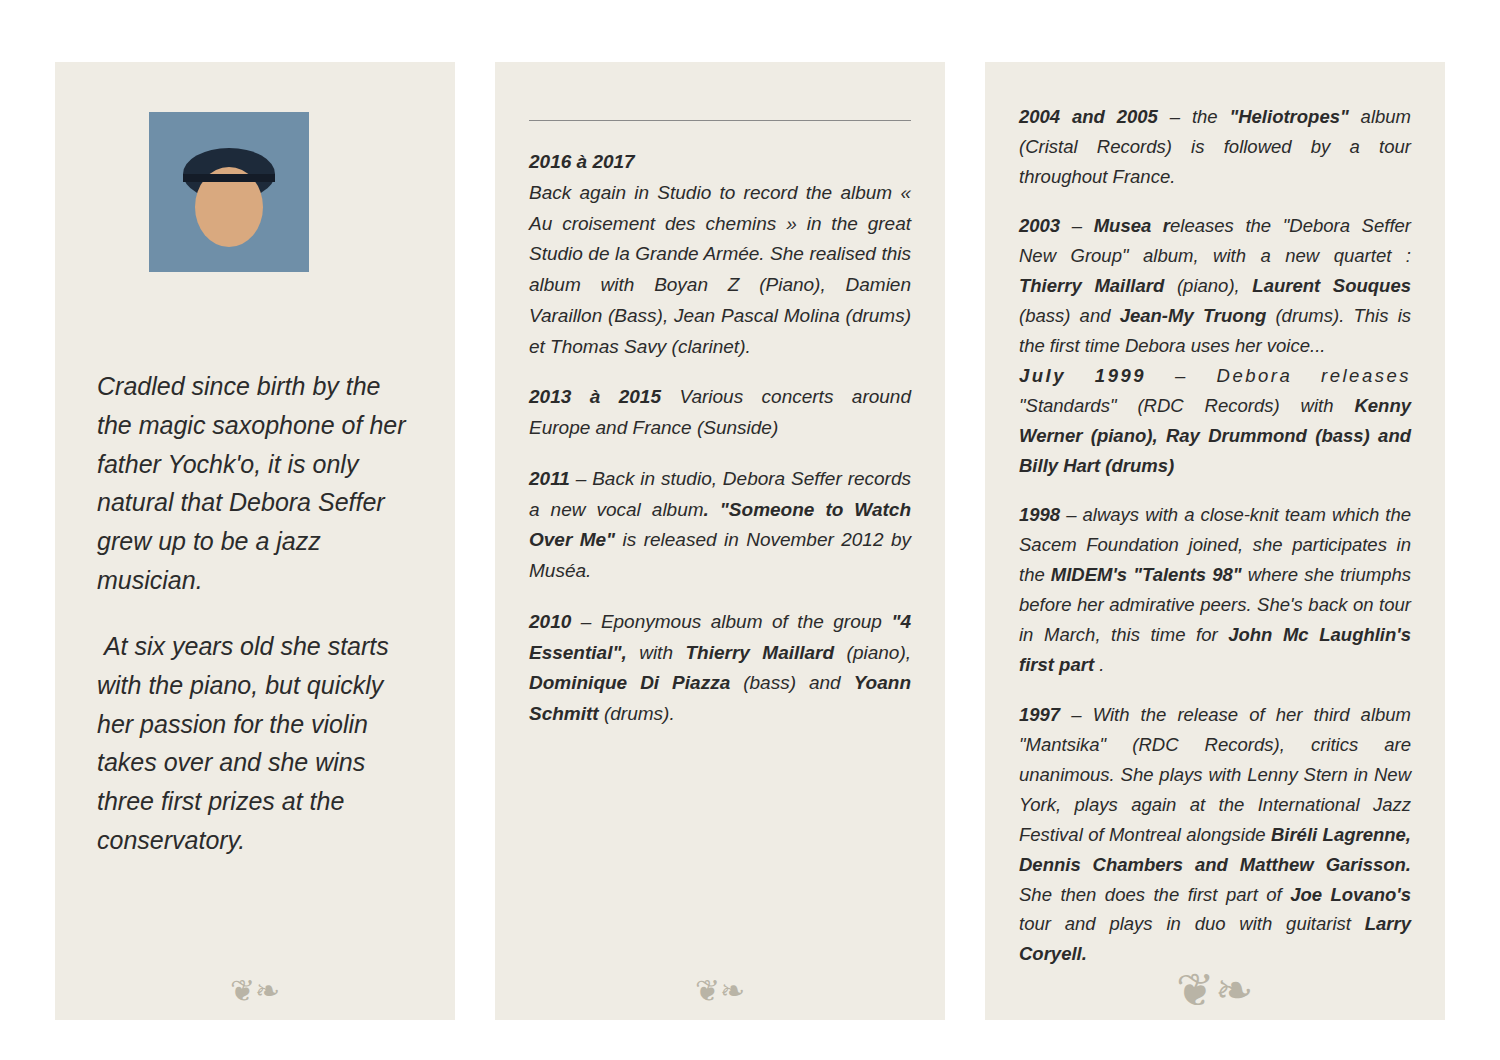Cradled since birth by the the magic saxophone of her father Yochk'o, it is only natural that Debora Seffer grew up to be a jazz musician.
At six years old she starts with the piano, but quickly her passion for the violin takes over and she wins three first prizes at the conservatory.
❦❧
2016 à 2017
Back again in Studio to record the album « Au croisement des chemins » in the great Studio de la Grande Armée. She realised this album with Boyan Z (Piano), Damien Varaillon (Bass), Jean Pascal Molina (drums) et Thomas Savy (clarinet).
2013 à 2015 Various concerts around Europe and France (Sunside)
2011 – Back in studio, Debora Seffer records a new vocal album. "Someone to Watch Over Me" is released in November 2012 by Muséa.
2010 – Eponymous album of the group "4 Essential", with Thierry Maillard (piano), Dominique Di Piazza (bass) and Yoann Schmitt (drums).
❦❧
2004 and 2005 – the "Heliotropes" album (Cristal Records) is followed by a tour throughout France.
2003 – Musea releases the "Debora Seffer New Group" album, with a new quartet : Thierry Maillard (piano), Laurent Souques (bass) and Jean-My Truong (drums). This is the first time Debora uses her voice...
July 1999 – Debora releases "Standards" (RDC Records) with Kenny Werner (piano), Ray Drummond (bass) and Billy Hart (drums)
1998 – always with a close-knit team which the Sacem Foundation joined, she participates in the MIDEM's "Talents 98" where she triumphs before her admirative peers. She's back on tour in March, this time for John Mc Laughlin's first part .
1997 – With the release of her third album "Mantsika" (RDC Records), critics are unanimous. She plays with Lenny Stern in New York, plays again at the International Jazz Festival of Montreal alongside Biréli Lagrenne, Dennis Chambers and Matthew Garisson. She then does the first part of Joe Lovano's tour and plays in duo with guitarist Larry Coryell.
❦❧